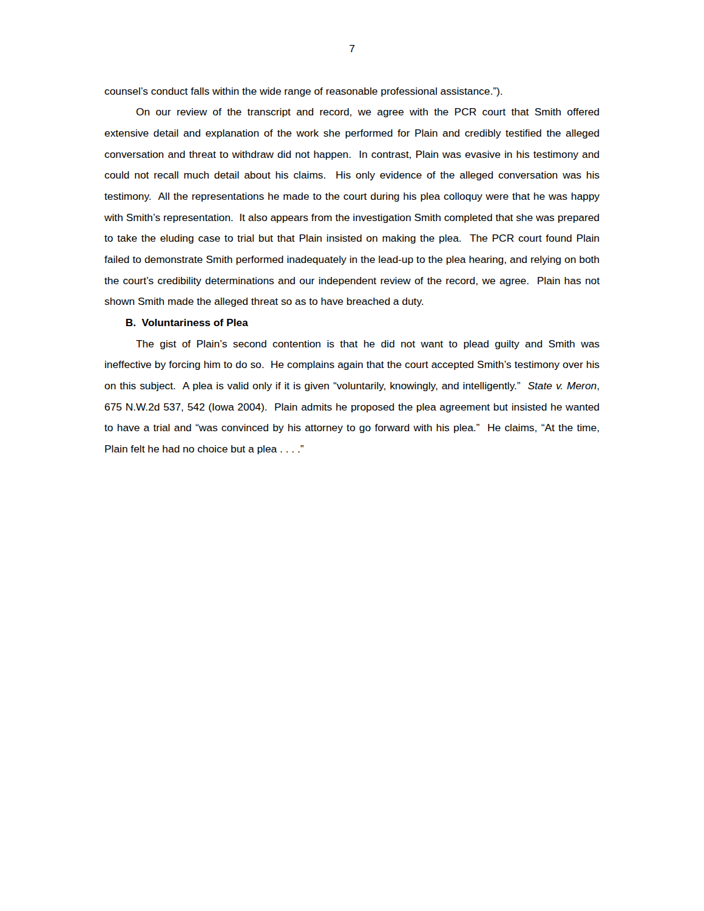7
counsel’s conduct falls within the wide range of reasonable professional assistance.”).
On our review of the transcript and record, we agree with the PCR court that Smith offered extensive detail and explanation of the work she performed for Plain and credibly testified the alleged conversation and threat to withdraw did not happen. In contrast, Plain was evasive in his testimony and could not recall much detail about his claims. His only evidence of the alleged conversation was his testimony. All the representations he made to the court during his plea colloquy were that he was happy with Smith’s representation. It also appears from the investigation Smith completed that she was prepared to take the eluding case to trial but that Plain insisted on making the plea. The PCR court found Plain failed to demonstrate Smith performed inadequately in the lead-up to the plea hearing, and relying on both the court’s credibility determinations and our independent review of the record, we agree. Plain has not shown Smith made the alleged threat so as to have breached a duty.
B. Voluntariness of Plea
The gist of Plain’s second contention is that he did not want to plead guilty and Smith was ineffective by forcing him to do so. He complains again that the court accepted Smith’s testimony over his on this subject. A plea is valid only if it is given “voluntarily, knowingly, and intelligently.” State v. Meron, 675 N.W.2d 537, 542 (Iowa 2004). Plain admits he proposed the plea agreement but insisted he wanted to have a trial and “was convinced by his attorney to go forward with his plea.” He claims, “At the time, Plain felt he had no choice but a plea . . . .”